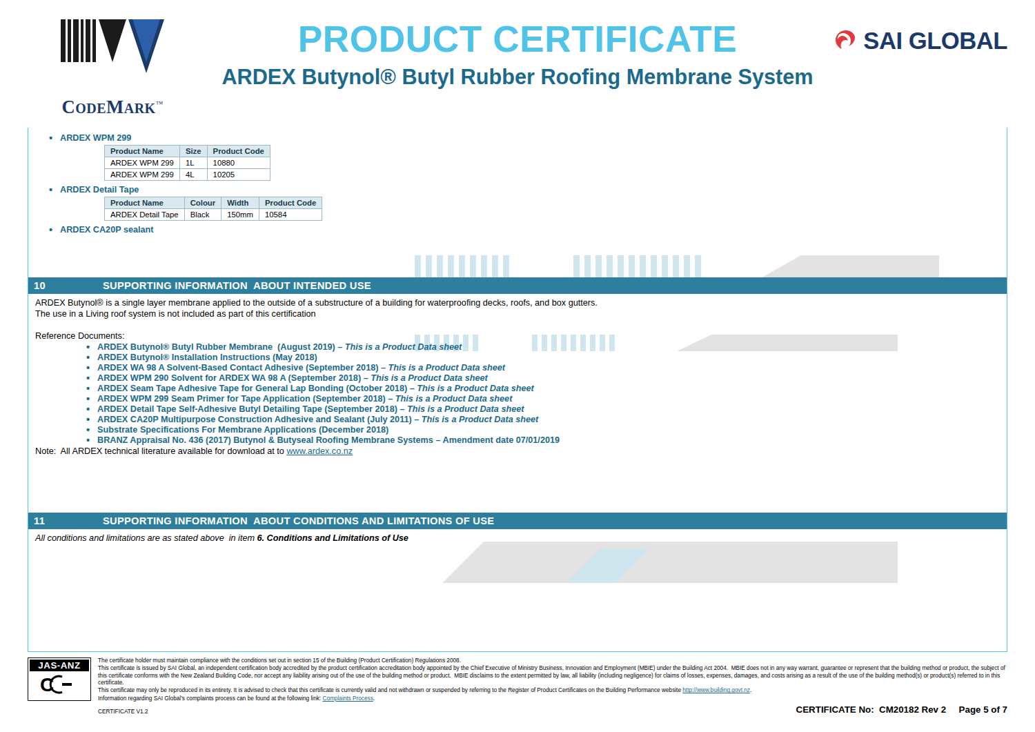CODEMARK™
PRODUCT CERTIFICATE
ARDEX Butynol® Butyl Rubber Roofing Membrane System
SAI GLOBAL
ARDEX WPM 299
| Product Name | Size | Product Code |
| --- | --- | --- |
| ARDEX WPM 299 | 1L | 10880 |
| ARDEX WPM 299 | 4L | 10205 |
ARDEX Detail Tape
| Product Name | Colour | Width | Product Code |
| --- | --- | --- | --- |
| ARDEX Detail Tape | Black | 150mm | 10584 |
ARDEX CA20P sealant
10 SUPPORTING INFORMATION ABOUT INTENDED USE
ARDEX Butynol® is a single layer membrane applied to the outside of a substructure of a building for waterproofing decks, roofs, and box gutters.
The use in a Living roof system is not included as part of this certification
Reference Documents:
ARDEX Butynol® Butyl Rubber Membrane (August 2019) – This is a Product Data sheet
ARDEX Butynol® Installation Instructions (May 2018)
ARDEX WA 98 A Solvent-Based Contact Adhesive (September 2018) – This is a Product Data sheet
ARDEX WPM 290 Solvent for ARDEX WA 98 A (September 2018) – This is a Product Data sheet
ARDEX Seam Tape Adhesive Tape for General Lap Bonding (October 2018) – This is a Product Data sheet
ARDEX WPM 299 Seam Primer for Tape Application (September 2018) – This is a Product Data sheet
ARDEX Detail Tape Self-Adhesive Butyl Detailing Tape (September 2018) – This is a Product Data sheet
ARDEX CA20P Multipurpose Construction Adhesive and Sealant (July 2011) – This is a Product Data sheet
Substrate Specifications For Membrane Applications (December 2018)
BRANZ Appraisal No. 436 (2017) Butynol & Butyseal Roofing Membrane Systems – Amendment date 07/01/2019
Note: All ARDEX technical literature available for download at to www.ardex.co.nz
11 SUPPORTING INFORMATION ABOUT CONDITIONS AND LIMITATIONS OF USE
All conditions and limitations are as stated above in item 6. Conditions and Limitations of Use
JAS-ANZ
C
The certificate holder must maintain compliance with the conditions set out in section 15 of the Building (Product Certification) Regulations 2008.
This certificate is issued by SAI Global, an independent certification body accredited by the product certification accreditation body appointed by the Chief Executive of Ministry Business, Innovation and Employment (MBIE) under the Building Act 2004. MBIE does not in any way warrant, guarantee or represent that the building method or product, the subject of this certificate conforms with the New Zealand Building Code, nor accept any liability arising out of the use of the building method or product. MBIE disclaims to the extent permitted by law, all liability (including negligence) for claims of losses, expenses, damages, and costs arising as a result of the use of the building method(s) or product(s) referred to in this certificate.
This certificate may only be reproduced in its entirety. It is advised to check that this certificate is currently valid and not withdrawn or suspended by referring to the Register of Product Certificates on the Building Performance website http://www.building.govt.nz.
Information regarding SAI Global’s complaints process can be found at the following link: Complaints Process.
CERTIFICATE V1.2 CERTIFICATE No: CM20182 Rev 2 Page 5 of 7